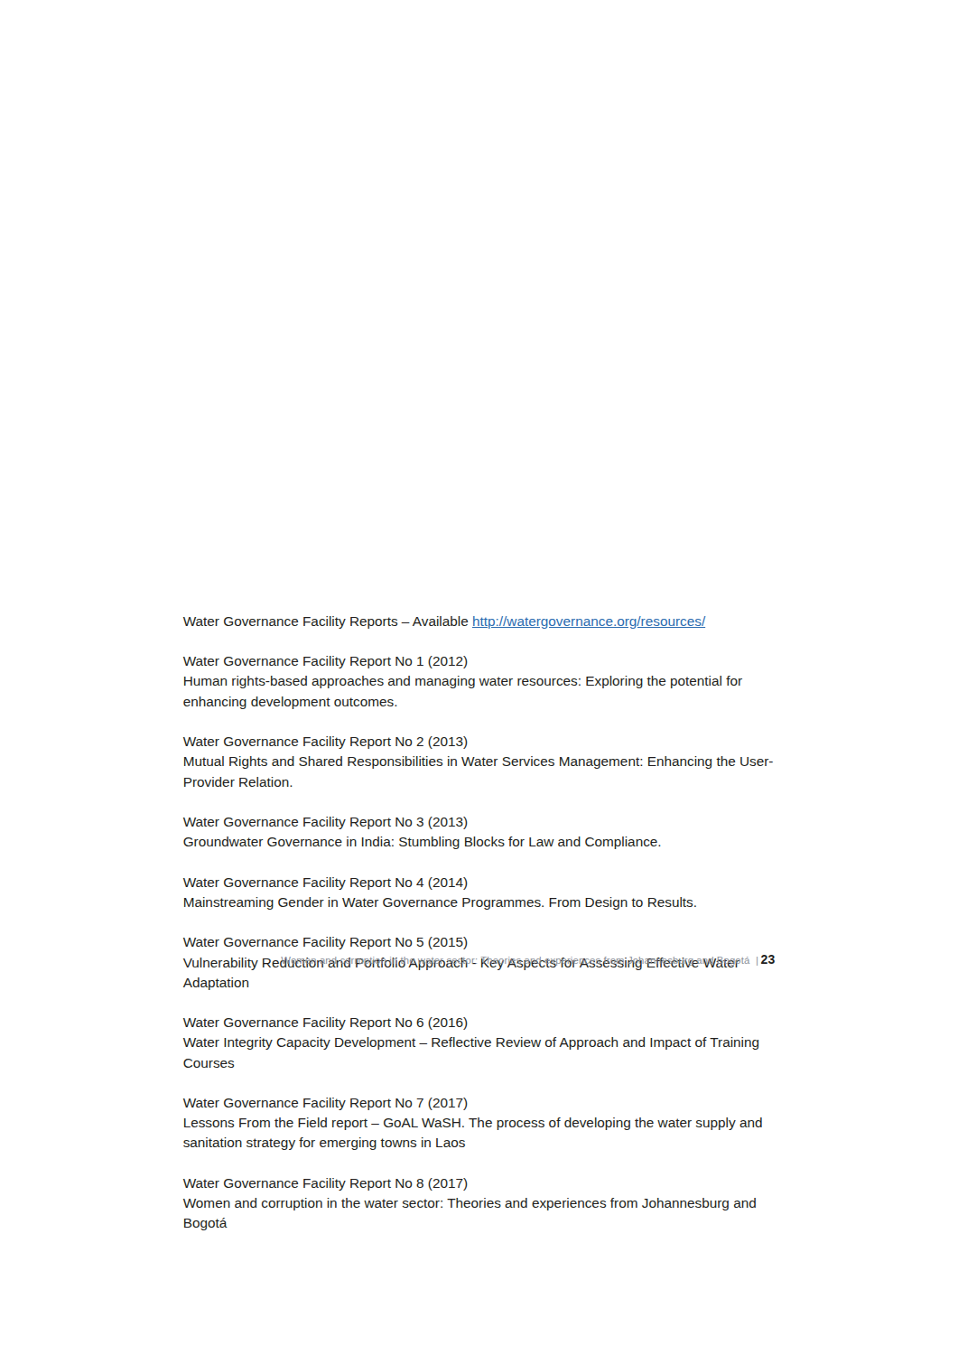Water Governance Facility Reports – Available http://watergovernance.org/resources/
Water Governance Facility Report No 1 (2012)
Human rights-based approaches and managing water resources: Exploring the potential for enhancing development outcomes.
Water Governance Facility Report No 2 (2013)
Mutual Rights and Shared Responsibilities in Water Services Management: Enhancing the User-Provider Relation.
Water Governance Facility Report No 3 (2013)
Groundwater Governance in India: Stumbling Blocks for Law and Compliance.
Water Governance Facility Report No 4 (2014)
Mainstreaming Gender in Water Governance Programmes. From Design to Results.
Water Governance Facility Report No 5 (2015)
Vulnerability Reduction and Portfolio Approach - Key Aspects for Assessing Effective Water Adaptation
Water Governance Facility Report No 6 (2016)
Water Integrity Capacity Development – Reflective Review of Approach and Impact of Training Courses
Water Governance Facility Report No 7 (2017)
Lessons From the Field report – GoAL WaSH. The process of developing the water supply and sanitation strategy for emerging towns in Laos
Water Governance Facility Report No 8 (2017)
Women and corruption in the water sector: Theories and experiences from Johannesburg and Bogotá
Women and corruption in the water sector: Theories and experiences from Johannesburg and Bogotá |23